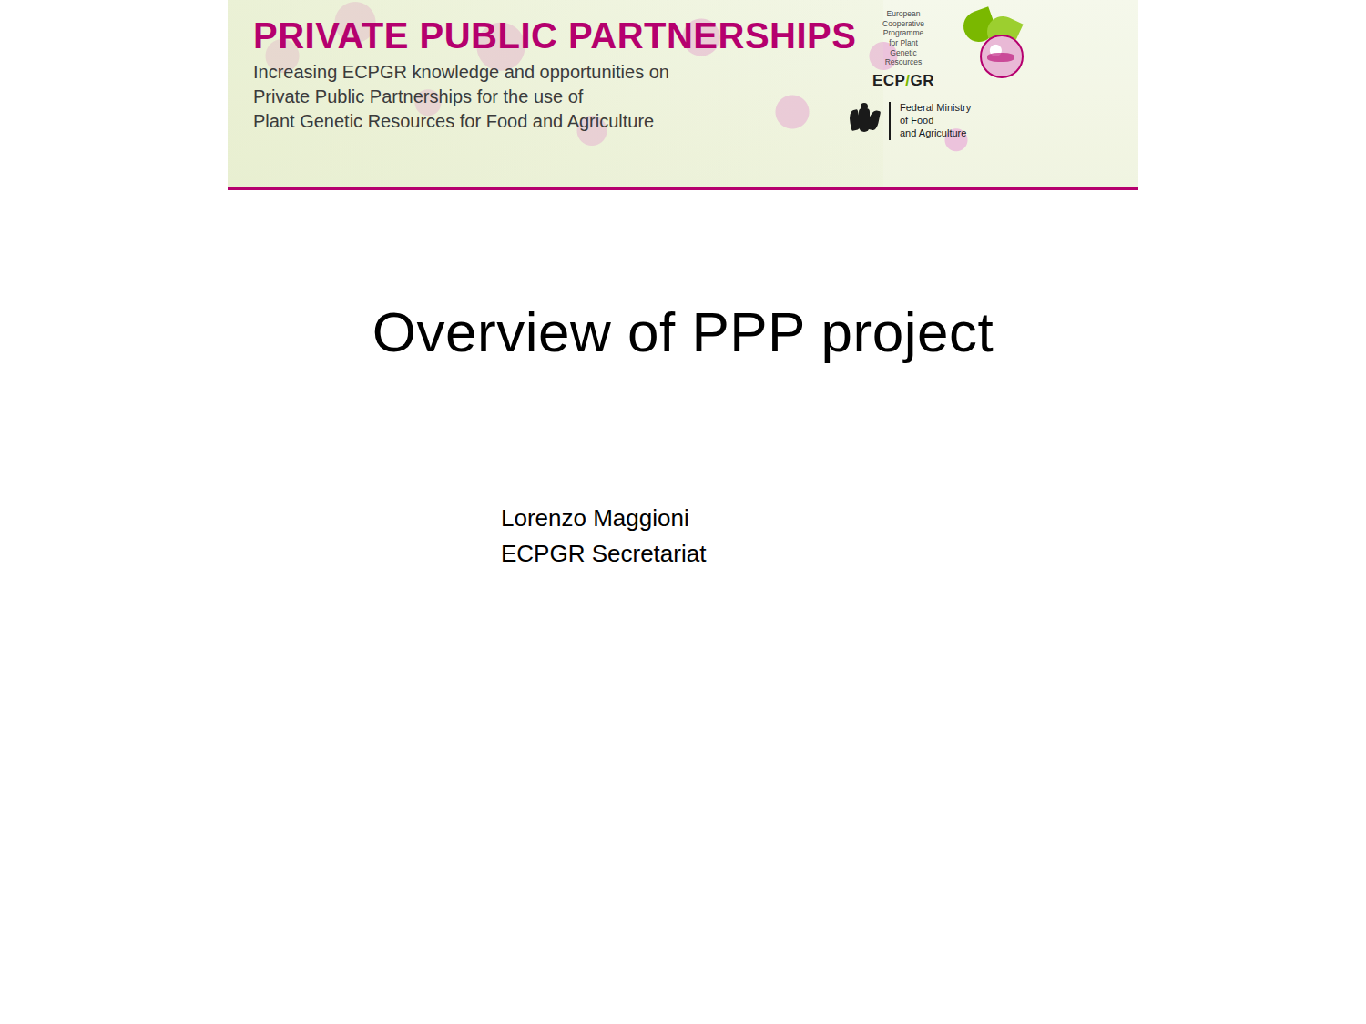PRIVATE PUBLIC PARTNERSHIPS
Increasing ECPGR knowledge and opportunities on
Private Public Partnerships for the use of
Plant Genetic Resources for Food and Agriculture
European
Cooperative
Programme
for Plant
Genetic
Resources
ECP/GR
Federal Ministry
of Food
and Agriculture
Overview of PPP project
Lorenzo Maggioni
ECPGR Secretariat
PPP project phase II, second workshop, 27-28 March 2018, Maccarese, Italy